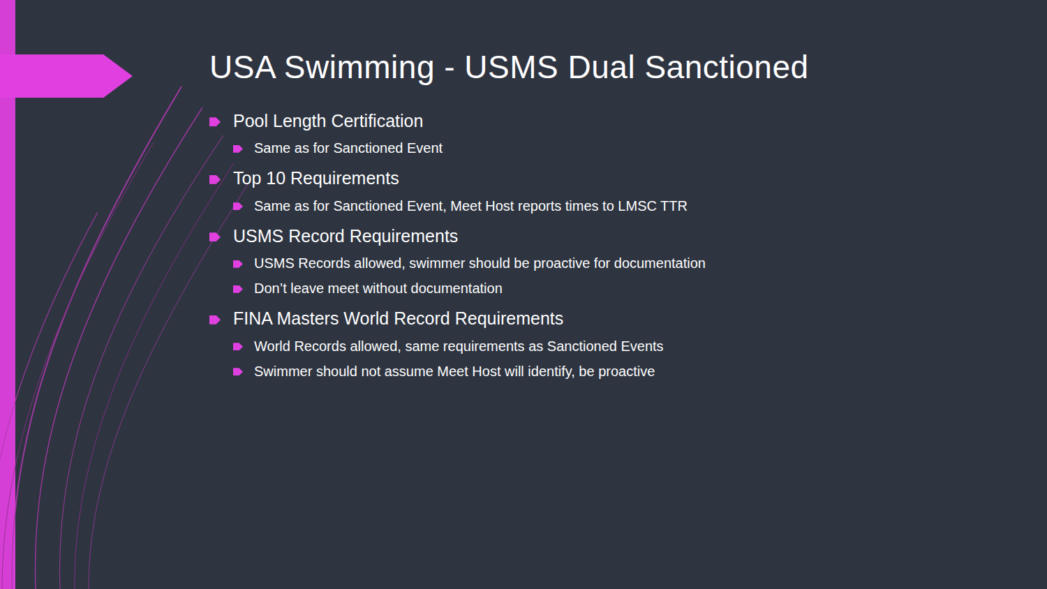USA Swimming - USMS Dual Sanctioned
Pool Length Certification
Same as for Sanctioned Event
Top 10 Requirements
Same as for Sanctioned Event, Meet Host reports times to LMSC TTR
USMS Record Requirements
USMS Records allowed, swimmer should be proactive for documentation
Don’t leave meet without documentation
FINA Masters World Record Requirements
World Records allowed, same requirements as Sanctioned Events
Swimmer should not assume Meet Host will identify, be proactive